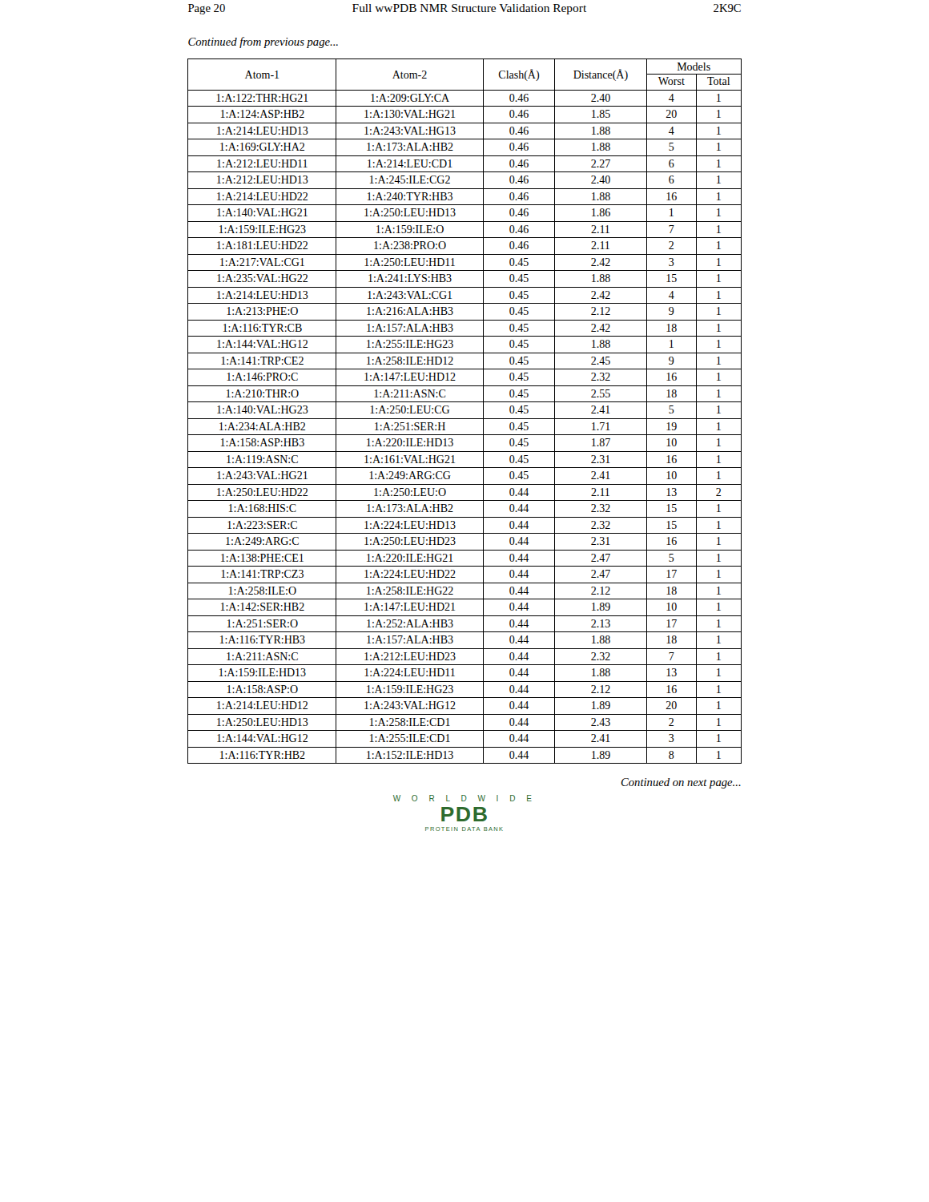Page 20
Full wwPDB NMR Structure Validation Report
2K9C
Continued from previous page...
| Atom-1 | Atom-2 | Clash(Å) | Distance(Å) | Models |
| --- | --- | --- | --- | --- |
| Worst | Total |
| 1:A:122:THR:HG21 | 1:A:209:GLY:CA | 0.46 | 2.40 | 4 | 1 |
| 1:A:124:ASP:HB2 | 1:A:130:VAL:HG21 | 0.46 | 1.85 | 20 | 1 |
| 1:A:214:LEU:HD13 | 1:A:243:VAL:HG13 | 0.46 | 1.88 | 4 | 1 |
| 1:A:169:GLY:HA2 | 1:A:173:ALA:HB2 | 0.46 | 1.88 | 5 | 1 |
| 1:A:212:LEU:HD11 | 1:A:214:LEU:CD1 | 0.46 | 2.27 | 6 | 1 |
| 1:A:212:LEU:HD13 | 1:A:245:ILE:CG2 | 0.46 | 2.40 | 6 | 1 |
| 1:A:214:LEU:HD22 | 1:A:240:TYR:HB3 | 0.46 | 1.88 | 16 | 1 |
| 1:A:140:VAL:HG21 | 1:A:250:LEU:HD13 | 0.46 | 1.86 | 1 | 1 |
| 1:A:159:ILE:HG23 | 1:A:159:ILE:O | 0.46 | 2.11 | 7 | 1 |
| 1:A:181:LEU:HD22 | 1:A:238:PRO:O | 0.46 | 2.11 | 2 | 1 |
| 1:A:217:VAL:CG1 | 1:A:250:LEU:HD11 | 0.45 | 2.42 | 3 | 1 |
| 1:A:235:VAL:HG22 | 1:A:241:LYS:HB3 | 0.45 | 1.88 | 15 | 1 |
| 1:A:214:LEU:HD13 | 1:A:243:VAL:CG1 | 0.45 | 2.42 | 4 | 1 |
| 1:A:213:PHE:O | 1:A:216:ALA:HB3 | 0.45 | 2.12 | 9 | 1 |
| 1:A:116:TYR:CB | 1:A:157:ALA:HB3 | 0.45 | 2.42 | 18 | 1 |
| 1:A:144:VAL:HG12 | 1:A:255:ILE:HG23 | 0.45 | 1.88 | 1 | 1 |
| 1:A:141:TRP:CE2 | 1:A:258:ILE:HD12 | 0.45 | 2.45 | 9 | 1 |
| 1:A:146:PRO:C | 1:A:147:LEU:HD12 | 0.45 | 2.32 | 16 | 1 |
| 1:A:210:THR:O | 1:A:211:ASN:C | 0.45 | 2.55 | 18 | 1 |
| 1:A:140:VAL:HG23 | 1:A:250:LEU:CG | 0.45 | 2.41 | 5 | 1 |
| 1:A:234:ALA:HB2 | 1:A:251:SER:H | 0.45 | 1.71 | 19 | 1 |
| 1:A:158:ASP:HB3 | 1:A:220:ILE:HD13 | 0.45 | 1.87 | 10 | 1 |
| 1:A:119:ASN:C | 1:A:161:VAL:HG21 | 0.45 | 2.31 | 16 | 1 |
| 1:A:243:VAL:HG21 | 1:A:249:ARG:CG | 0.45 | 2.41 | 10 | 1 |
| 1:A:250:LEU:HD22 | 1:A:250:LEU:O | 0.44 | 2.11 | 13 | 2 |
| 1:A:168:HIS:C | 1:A:173:ALA:HB2 | 0.44 | 2.32 | 15 | 1 |
| 1:A:223:SER:C | 1:A:224:LEU:HD13 | 0.44 | 2.32 | 15 | 1 |
| 1:A:249:ARG:C | 1:A:250:LEU:HD23 | 0.44 | 2.31 | 16 | 1 |
| 1:A:138:PHE:CE1 | 1:A:220:ILE:HG21 | 0.44 | 2.47 | 5 | 1 |
| 1:A:141:TRP:CZ3 | 1:A:224:LEU:HD22 | 0.44 | 2.47 | 17 | 1 |
| 1:A:258:ILE:O | 1:A:258:ILE:HG22 | 0.44 | 2.12 | 18 | 1 |
| 1:A:142:SER:HB2 | 1:A:147:LEU:HD21 | 0.44 | 1.89 | 10 | 1 |
| 1:A:251:SER:O | 1:A:252:ALA:HB3 | 0.44 | 2.13 | 17 | 1 |
| 1:A:116:TYR:HB3 | 1:A:157:ALA:HB3 | 0.44 | 1.88 | 18 | 1 |
| 1:A:211:ASN:C | 1:A:212:LEU:HD23 | 0.44 | 2.32 | 7 | 1 |
| 1:A:159:ILE:HD13 | 1:A:224:LEU:HD11 | 0.44 | 1.88 | 13 | 1 |
| 1:A:158:ASP:O | 1:A:159:ILE:HG23 | 0.44 | 2.12 | 16 | 1 |
| 1:A:214:LEU:HD12 | 1:A:243:VAL:HG12 | 0.44 | 1.89 | 20 | 1 |
| 1:A:250:LEU:HD13 | 1:A:258:ILE:CD1 | 0.44 | 2.43 | 2 | 1 |
| 1:A:144:VAL:HG12 | 1:A:255:ILE:CD1 | 0.44 | 2.41 | 3 | 1 |
| 1:A:116:TYR:HB2 | 1:A:152:ILE:HD13 | 0.44 | 1.89 | 8 | 1 |
Continued on next page...
W O R L D W I D E
PDB
PROTEIN DATA BANK